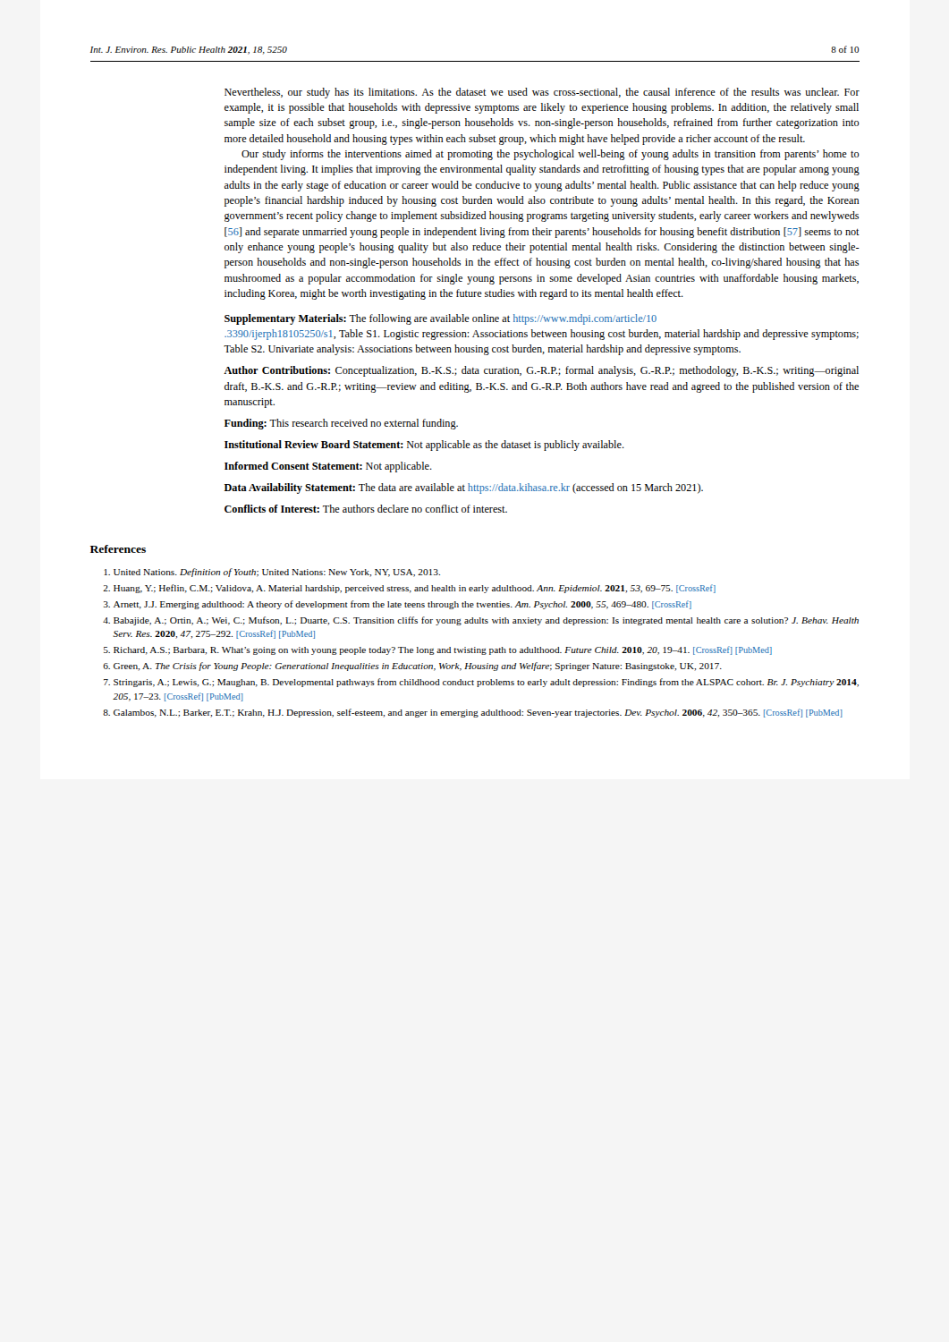Int. J. Environ. Res. Public Health 2021, 18, 5250 8 of 10
Nevertheless, our study has its limitations. As the dataset we used was cross-sectional, the causal inference of the results was unclear. For example, it is possible that households with depressive symptoms are likely to experience housing problems. In addition, the relatively small sample size of each subset group, i.e., single-person households vs. non-single-person households, refrained from further categorization into more detailed household and housing types within each subset group, which might have helped provide a richer account of the result.
Our study informs the interventions aimed at promoting the psychological well-being of young adults in transition from parents’ home to independent living. It implies that improving the environmental quality standards and retrofitting of housing types that are popular among young adults in the early stage of education or career would be conducive to young adults’ mental health. Public assistance that can help reduce young people’s financial hardship induced by housing cost burden would also contribute to young adults’ mental health. In this regard, the Korean government’s recent policy change to implement subsidized housing programs targeting university students, early career workers and newlyweds [56] and separate unmarried young people in independent living from their parents’ households for housing benefit distribution [57] seems to not only enhance young people’s housing quality but also reduce their potential mental health risks. Considering the distinction between single-person households and non-single-person households in the effect of housing cost burden on mental health, co-living/shared housing that has mushroomed as a popular accommodation for single young persons in some developed Asian countries with unaffordable housing markets, including Korea, might be worth investigating in the future studies with regard to its mental health effect.
Supplementary Materials: The following are available online at https://www.mdpi.com/article/10
.3390/ijerph18105250/s1, Table S1. Logistic regression: Associations between housing cost burden, material hardship and depressive symptoms; Table S2. Univariate analysis: Associations between housing cost burden, material hardship and depressive symptoms.
Author Contributions: Conceptualization, B.-K.S.; data curation, G.-R.P.; formal analysis, G.-R.P.; methodology, B.-K.S.; writing—original draft, B.-K.S. and G.-R.P.; writing—review and editing, B.-K.S. and G.-R.P. Both authors have read and agreed to the published version of the manuscript.
Funding: This research received no external funding.
Institutional Review Board Statement: Not applicable as the dataset is publicly available.
Informed Consent Statement: Not applicable.
Data Availability Statement: The data are available at https://data.kihasa.re.kr (accessed on 15 March 2021).
Conflicts of Interest: The authors declare no conflict of interest.
References
United Nations. Definition of Youth; United Nations: New York, NY, USA, 2013.
Huang, Y.; Heflin, C.M.; Validova, A. Material hardship, perceived stress, and health in early adulthood. Ann. Epidemiol. 2021, 53, 69–75. CrossRef
Arnett, J.J. Emerging adulthood: A theory of development from the late teens through the twenties. Am. Psychol. 2000, 55, 469–480. CrossRef
Babajide, A.; Ortin, A.; Wei, C.; Mufson, L.; Duarte, C.S. Transition cliffs for young adults with anxiety and depression: Is integrated mental health care a solution? J. Behav. Health Serv. Res. 2020, 47, 275–292. CrossRef PubMed
Richard, A.S.; Barbara, R. What’s going on with young people today? The long and twisting path to adulthood. Future Child. 2010, 20, 19–41. CrossRef PubMed
Green, A. The Crisis for Young People: Generational Inequalities in Education, Work, Housing and Welfare; Springer Nature: Basingstoke, UK, 2017.
Stringaris, A.; Lewis, G.; Maughan, B. Developmental pathways from childhood conduct problems to early adult depression: Findings from the ALSPAC cohort. Br. J. Psychiatry 2014, 205, 17–23. CrossRef PubMed
Galambos, N.L.; Barker, E.T.; Krahn, H.J. Depression, self-esteem, and anger in emerging adulthood: Seven-year trajectories. Dev. Psychol. 2006, 42, 350–365. CrossRef PubMed